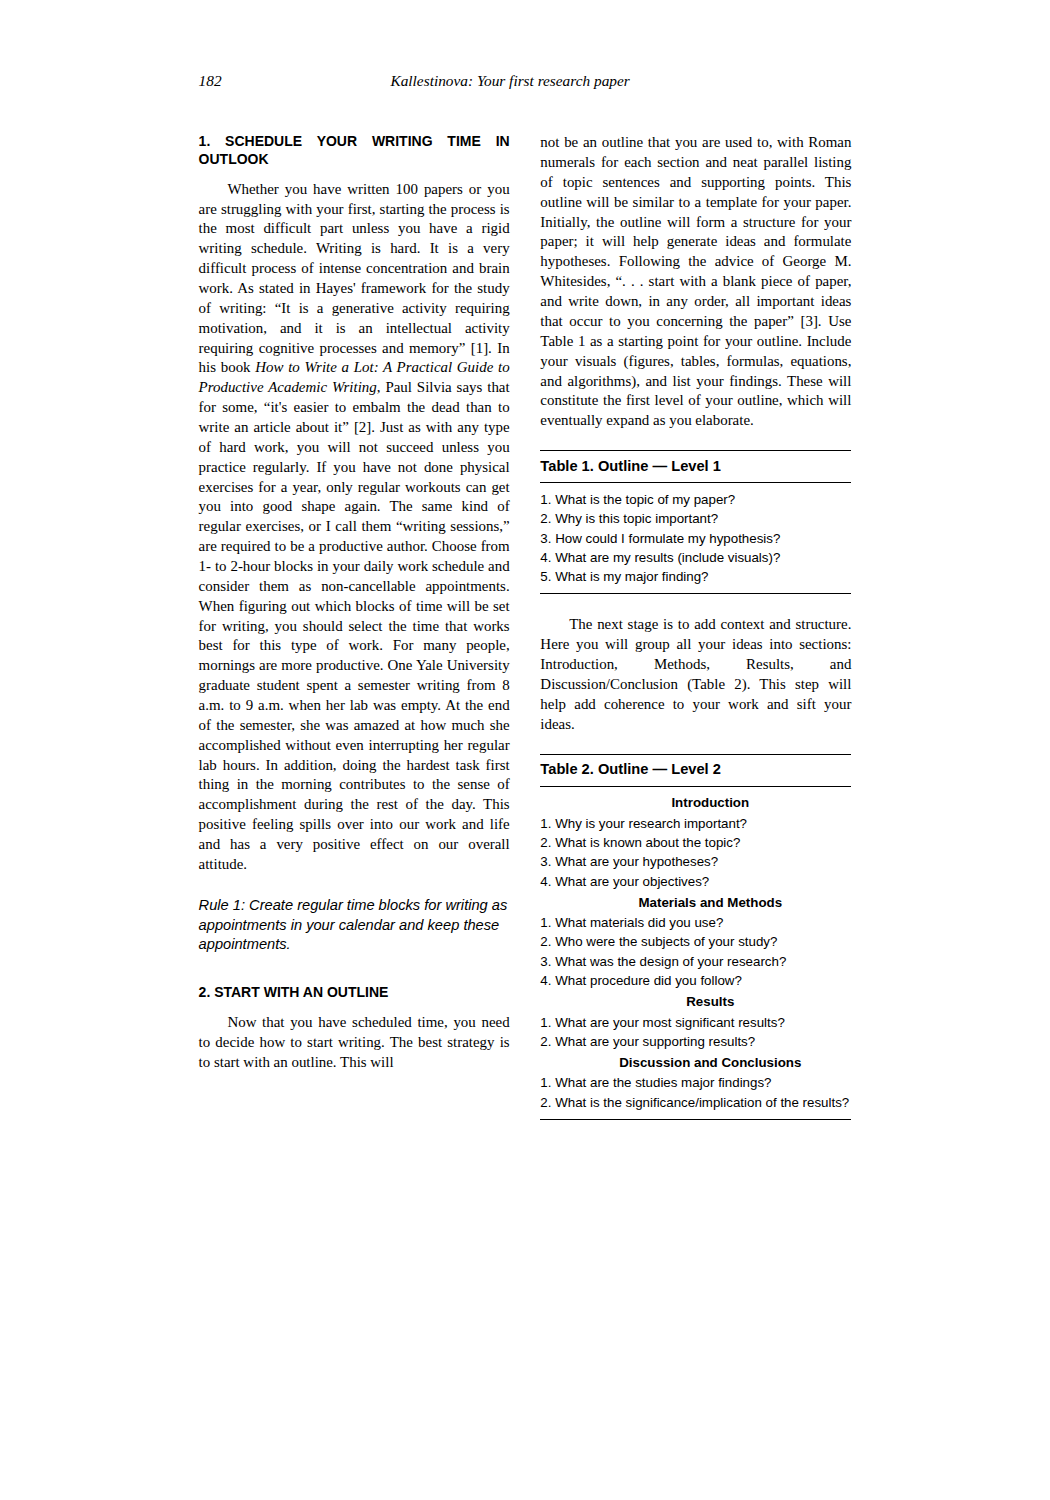182 Kallestinova: Your first research paper
1. SCHEDULE YOUR WRITING TIME IN OUTLOOK
Whether you have written 100 papers or you are struggling with your first, starting the process is the most difficult part unless you have a rigid writing schedule. Writing is hard. It is a very difficult process of intense concentration and brain work. As stated in Hayes' framework for the study of writing: “It is a generative activity requiring motivation, and it is an intellectual activity requiring cognitive processes and memory” [1]. In his book How to Write a Lot: A Practical Guide to Productive Academic Writing, Paul Silvia says that for some, “it's easier to embalm the dead than to write an article about it” [2]. Just as with any type of hard work, you will not succeed unless you practice regularly. If you have not done physical exercises for a year, only regular workouts can get you into good shape again. The same kind of regular exercises, or I call them “writing sessions,” are required to be a productive author. Choose from 1- to 2-hour blocks in your daily work schedule and consider them as non-cancellable appointments. When figuring out which blocks of time will be set for writing, you should select the time that works best for this type of work. For many people, mornings are more productive. One Yale University graduate student spent a semester writing from 8 a.m. to 9 a.m. when her lab was empty. At the end of the semester, she was amazed at how much she accomplished without even interrupting her regular lab hours. In addition, doing the hardest task first thing in the morning contributes to the sense of accomplishment during the rest of the day. This positive feeling spills over into our work and life and has a very positive effect on our overall attitude.
Rule 1: Create regular time blocks for writing as appointments in your calendar and keep these appointments.
2. START WITH AN OUTLINE
Now that you have scheduled time, you need to decide how to start writing. The best strategy is to start with an outline. This will
not be an outline that you are used to, with Roman numerals for each section and neat parallel listing of topic sentences and supporting points. This outline will be similar to a template for your paper. Initially, the outline will form a structure for your paper; it will help generate ideas and formulate hypotheses. Following the advice of George M. Whitesides, “. . . start with a blank piece of paper, and write down, in any order, all important ideas that occur to you concerning the paper” [3]. Use Table 1 as a starting point for your outline. Include your visuals (figures, tables, formulas, equations, and algorithms), and list your findings. These will constitute the first level of your outline, which will eventually expand as you elaborate.
Table 1. Outline — Level 1
1. What is the topic of my paper?
2. Why is this topic important?
3. How could I formulate my hypothesis?
4. What are my results (include visuals)?
5. What is my major finding?
The next stage is to add context and structure. Here you will group all your ideas into sections: Introduction, Methods, Results, and Discussion/Conclusion (Table 2). This step will help add coherence to your work and sift your ideas.
Table 2. Outline — Level 2
Introduction
1. Why is your research important?
2. What is known about the topic?
3. What are your hypotheses?
4. What are your objectives?
Materials and Methods
1. What materials did you use?
2. Who were the subjects of your study?
3. What was the design of your research?
4. What procedure did you follow?
Results
1. What are your most significant results?
2. What are your supporting results?
Discussion and Conclusions
1. What are the studies major findings?
2. What is the significance/implication of the results?